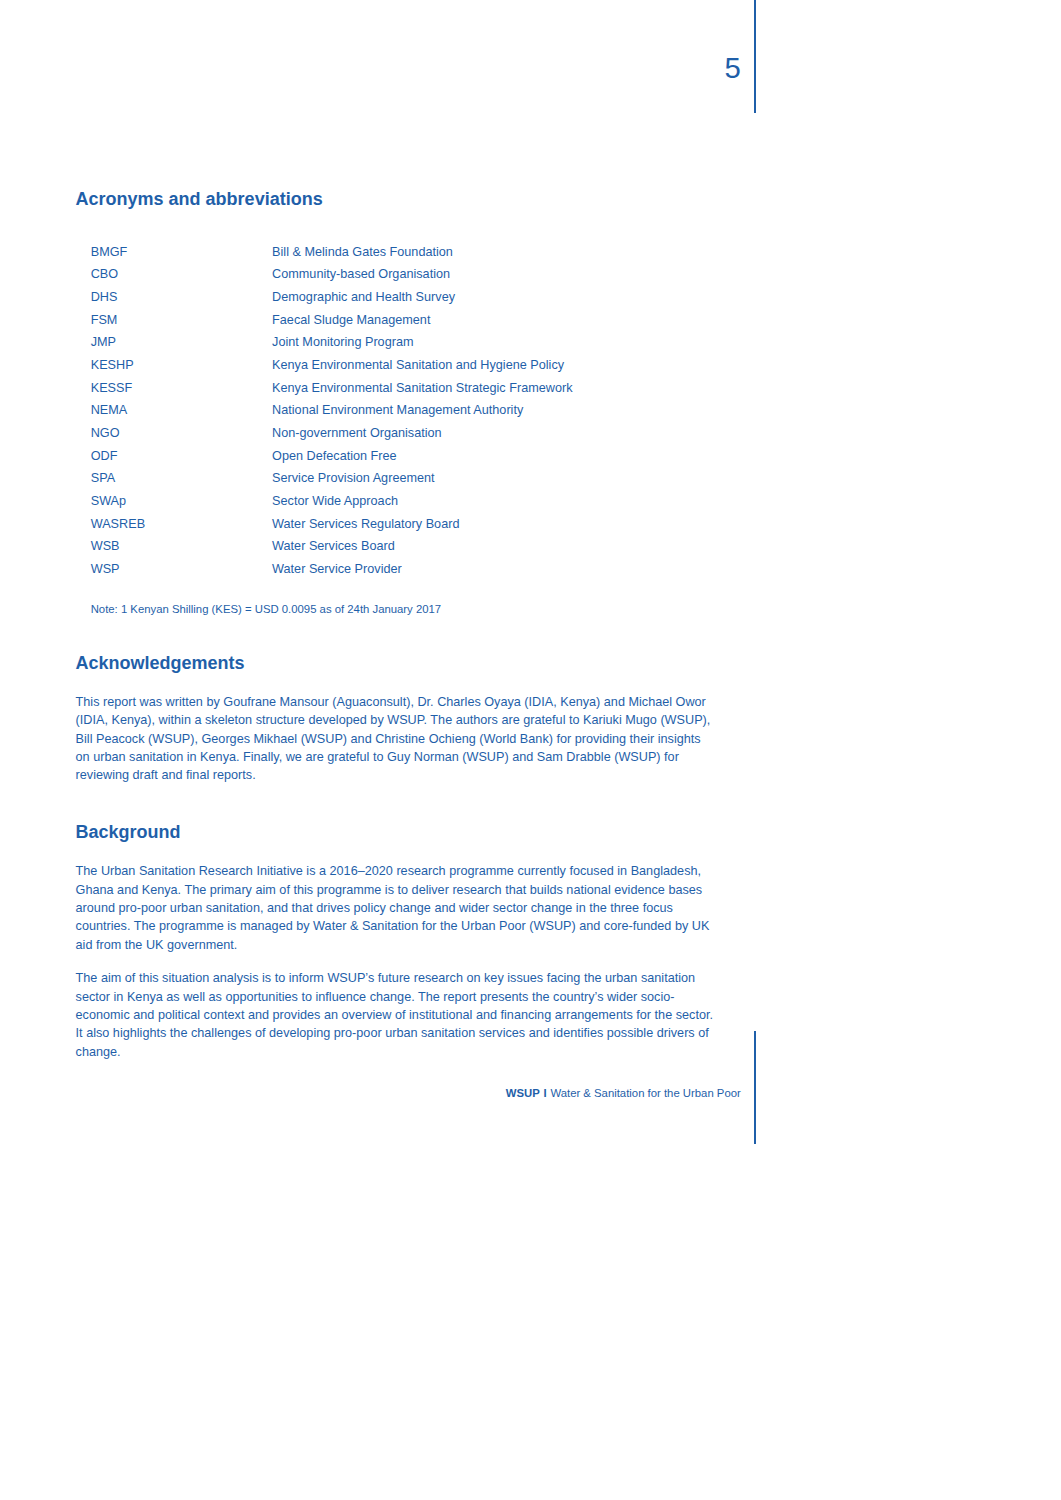5
Acronyms and abbreviations
| BMGF | Bill & Melinda Gates Foundation |
| CBO | Community-based Organisation |
| DHS | Demographic and Health Survey |
| FSM | Faecal Sludge Management |
| JMP | Joint Monitoring Program |
| KESHP | Kenya Environmental Sanitation and Hygiene Policy |
| KESSF | Kenya Environmental Sanitation Strategic Framework |
| NEMA | National Environment Management Authority |
| NGO | Non-government Organisation |
| ODF | Open Defecation Free |
| SPA | Service Provision Agreement |
| SWAp | Sector Wide Approach |
| WASREB | Water Services Regulatory Board |
| WSB | Water Services Board |
| WSP | Water Service Provider |
Note: 1 Kenyan Shilling (KES) = USD 0.0095 as of 24th January 2017
Acknowledgements
This report was written by Goufrane Mansour (Aguaconsult), Dr. Charles Oyaya (IDIA, Kenya) and Michael Owor (IDIA, Kenya), within a skeleton structure developed by WSUP. The authors are grateful to Kariuki Mugo (WSUP), Bill Peacock (WSUP), Georges Mikhael (WSUP) and Christine Ochieng (World Bank) for providing their insights on urban sanitation in Kenya. Finally, we are grateful to Guy Norman (WSUP) and Sam Drabble (WSUP) for reviewing draft and final reports.
Background
The Urban Sanitation Research Initiative is a 2016–2020 research programme currently focused in Bangladesh, Ghana and Kenya. The primary aim of this programme is to deliver research that builds national evidence bases around pro-poor urban sanitation, and that drives policy change and wider sector change in the three focus countries. The programme is managed by Water & Sanitation for the Urban Poor (WSUP) and core-funded by UK aid from the UK government.
The aim of this situation analysis is to inform WSUP’s future research on key issues facing the urban sanitation sector in Kenya as well as opportunities to influence change. The report presents the country’s wider socio-economic and political context and provides an overview of institutional and financing arrangements for the sector. It also highlights the challenges of developing pro-poor urban sanitation services and identifies possible drivers of change.
WSUP IWater & Sanitation for the Urban Poor